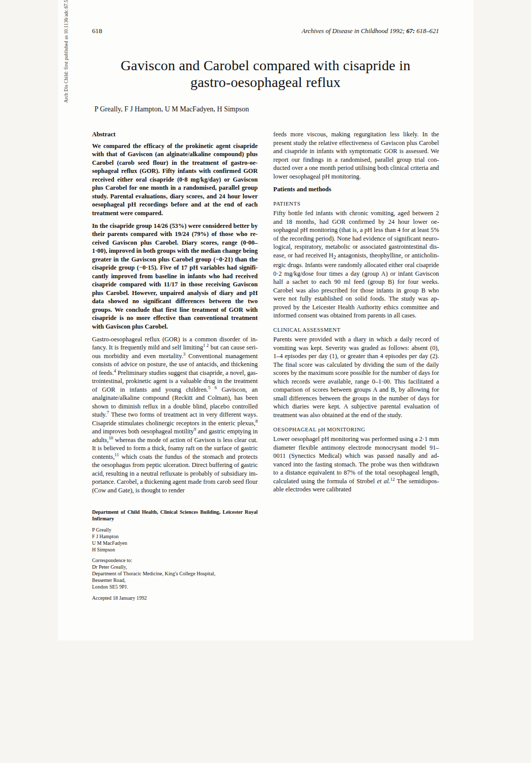Arch Dis Child: first published as 10.1136/adc.67.5.618 on 1 May 1992. Downloaded from http://adc.bmj.com/ on July 4, 2022 by guest. Protected by copyright.
618
Archives of Disease in Childhood 1992; 67: 618–621
Gaviscon and Carobel compared with cisapride in
gastro-oesophageal reflux
P Greally, F J Hampton, U M MacFadyen, H Simpson
Abstract
We compared the efficacy of the prokinetic agent cisapride with that of Gaviscon (an alginate/alkaline compound) plus Carobel (carob seed flour) in the treatment of gastro-oesophageal reflux (GOR). Fifty infants with confirmed GOR received either oral cisapride (0·8 mg/kg/day) or Gaviscon plus Carobel for one month in a randomised, parallel group study. Parental evaluations, diary scores, and 24 hour lower oesophageal pH recordings before and at the end of each treatment were compared.
In the cisapride group 14/26 (53%) were considered better by their parents compared with 19/24 (79%) of those who received Gaviscon plus Carobel. Diary scores, range (0·00–1·00), improved in both groups with the median change being greater in the Gaviscon plus Carobel group (−0·21) than the cisapride group (−0·15). Five of 17 pH variables had significantly improved from baseline in infants who had received cisapride compared with 11/17 in those receiving Gaviscon plus Carobel. However, unpaired analysis of diary and pH data showed no significant differences between the two groups. We conclude that first line treatment of GOR with cisapride is no more effective than conventional treatment with Gaviscon plus Carobel.
Gastro-oesophageal reflux (GOR) is a common disorder of infancy. It is frequently mild and self limiting1 2 but can cause serious morbidity and even mortality.3 Conventional management consists of advice on posture, the use of antacids, and thickening of feeds.4 Preliminary studies suggest that cisapride, a novel, gastrointestinal, prokinetic agent is a valuable drug in the treatment of GOR in infants and young children.5 6 Gaviscon, an analginate/alkaline compound (Reckitt and Colman), has been shown to diminish reflux in a double blind, placebo controlled study.7 These two forms of treatment act in very different ways. Cisapride stimulates cholinergic receptors in the enteric plexus,8 and improves both oesophageal motility9 and gastric emptying in adults,10 whereas the mode of action of Gavison is less clear cut. It is believed to form a thick, foamy raft on the surface of gastric contents,11 which coats the fundus of the stomach and protects the oesophagus from peptic ulceration. Direct buffering of gastric acid, resulting in a neutral refluxate is probably of subsidiary importance. Carobel, a thickening agent made from carob seed flour (Cow and Gate), is thought to render
Department of Child Health, Clinical Sciences Building, Leicester Royal Infirmary
P Greally
F J Hampton
U M MacFadyen
H Simpson
Correspondence to:
Dr Peter Greally,
Department of Thoracic Medicine, King's College Hospital,
Bessemer Road,
London SE5 9PJ.
Accepted 18 January 1992
feeds more viscous, making regurgitation less likely. In the present study the relative effectiveness of Gaviscon plus Carobel and cisapride in infants with symptomatic GOR is assessed. We report our findings in a randomised, parallel group trial conducted over a one month period utilising both clinical criteria and lower oesophageal pH monitoring.
Patients and methods
PATIENTS
Fifty bottle fed infants with chronic vomiting, aged between 2 and 18 months, had GOR confirmed by 24 hour lower oesophageal pH monitoring (that is, a pH less than 4 for at least 5% of the recording period). None had evidence of significant neurological, respiratory, metabolic or associated gastrointestinal disease, or had received H2 antagonists, theophylline, or anticholinergic drugs. Infants were randomly allocated either oral cisapride 0·2 mg/kg/dose four times a day (group A) or infant Gaviscon half a sachet to each 90 ml feed (group B) for four weeks. Carobel was also prescribed for those infants in group B who were not fully established on solid foods. The study was approved by the Leicester Health Authority ethics committee and informed consent was obtained from parents in all cases.
CLINICAL ASSESSMENT
Parents were provided with a diary in which a daily record of vomiting was kept. Severity was graded as follows: absent (0), 1–4 episodes per day (1), or greater than 4 episodes per day (2). The final score was calculated by dividing the sum of the daily scores by the maximum score possible for the number of days for which records were available, range 0–1·00. This facilitated a comparison of scores between groups A and B, by allowing for small differences between the groups in the number of days for which diaries were kept. A subjective parental evaluation of treatment was also obtained at the end of the study.
OESOPHAGEAL pH MONITORING
Lower oesophagel pH monitoring was performed using a 2·1 mm diameter flexible antimony electrode monocrysant model 91–0011 (Synectics Medical) which was passed nasally and advanced into the fasting stomach. The probe was then withdrawn to a distance equivalent to 87% of the total oesophageal length, calculated using the formula of Strobel et al.12 The semidisposable electrodes were calibrated